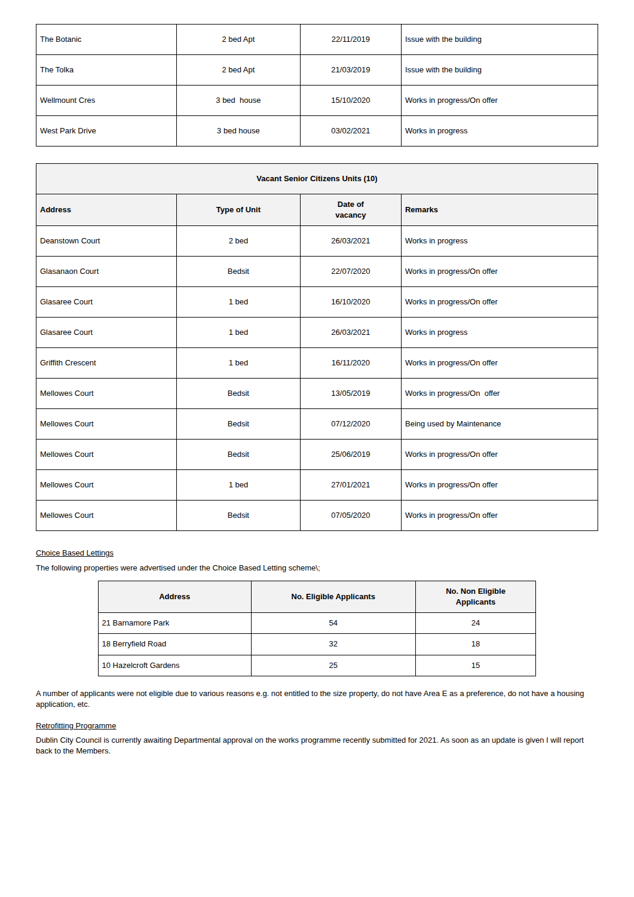| The Botanic | 2 bed Apt | 22/11/2019 | Issue with the building |
| The Tolka | 2 bed Apt | 21/03/2019 | Issue with the building |
| Wellmount Cres | 3 bed house | 15/10/2020 | Works in progress/On offer |
| West Park Drive | 3 bed house | 03/02/2021 | Works in progress |
| Vacant Senior Citizens Units (10) |
| Address | Type of Unit | Date of vacancy | Remarks |
| Deanstown Court | 2 bed | 26/03/2021 | Works in progress |
| Glasanaon Court | Bedsit | 22/07/2020 | Works in progress/On offer |
| Glasaree Court | 1 bed | 16/10/2020 | Works in progress/On offer |
| Glasaree Court | 1 bed | 26/03/2021 | Works in progress |
| Griffith Crescent | 1 bed | 16/11/2020 | Works in progress/On offer |
| Mellowes Court | Bedsit | 13/05/2019 | Works in progress/On offer |
| Mellowes Court | Bedsit | 07/12/2020 | Being used by Maintenance |
| Mellowes Court | Bedsit | 25/06/2019 | Works in progress/On offer |
| Mellowes Court | 1 bed | 27/01/2021 | Works in progress/On offer |
| Mellowes Court | Bedsit | 07/05/2020 | Works in progress/On offer |
Choice Based Lettings
The following properties were advertised under the Choice Based Letting scheme\;
| Address | No. Eligible Applicants | No. Non Eligible Applicants |
| --- | --- | --- |
| 21 Barnamore Park | 54 | 24 |
| 18 Berryfield Road | 32 | 18 |
| 10 Hazelcroft Gardens | 25 | 15 |
A number of applicants were not eligible due to various reasons e.g. not entitled to the size property, do not have Area E as a preference, do not have a housing application, etc.
Retrofitting Programme
Dublin City Council is currently awaiting Departmental approval on the works programme recently submitted for 2021. As soon as an update is given I will report back to the Members.